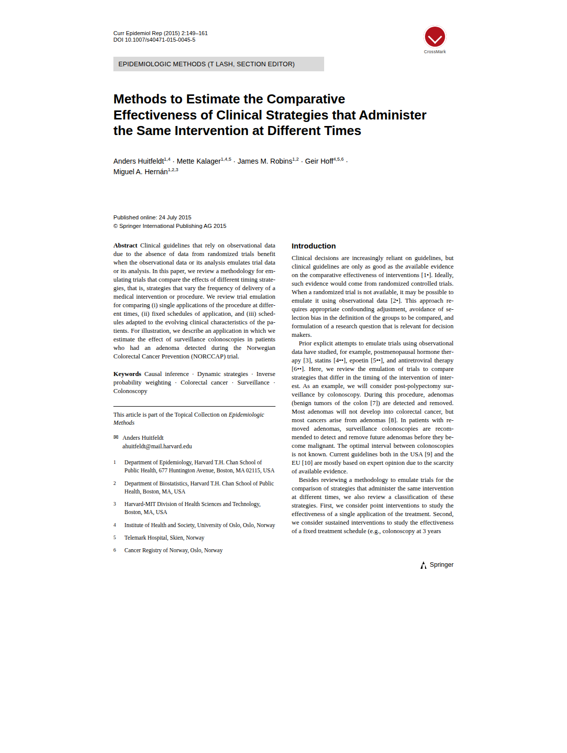Curr Epidemiol Rep (2015) 2:149–161
DOI 10.1007/s40471-015-0045-5
CrossMark
EPIDEMIOLOGIC METHODS (T LASH, SECTION EDITOR)
Methods to Estimate the Comparative Effectiveness of Clinical Strategies that Administer the Same Intervention at Different Times
Anders Huitfeldt1,4 · Mette Kalager1,4,5 · James M. Robins1,2 · Geir Hoff4,5,6 ·
Miguel A. Hernán1,2,3
Published online: 24 July 2015
© Springer International Publishing AG 2015
Abstract Clinical guidelines that rely on observational data due to the absence of data from randomized trials benefit when the observational data or its analysis emulates trial data or its analysis. In this paper, we review a methodology for emulating trials that compare the effects of different timing strategies, that is, strategies that vary the frequency of delivery of a medical intervention or procedure. We review trial emulation for comparing (i) single applications of the procedure at different times, (ii) fixed schedules of application, and (iii) schedules adapted to the evolving clinical characteristics of the patients. For illustration, we describe an application in which we estimate the effect of surveillance colonoscopies in patients who had an adenoma detected during the Norwegian Colorectal Cancer Prevention (NORCCAP) trial.
Keywords Causal inference · Dynamic strategies · Inverse probability weighting · Colorectal cancer · Surveillance · Colonoscopy
This article is part of the Topical Collection on Epidemiologic Methods
✉
Anders Huitfeldt
ahuitfeldt@mail.harvard.edu
1
Department of Epidemiology, Harvard T.H. Chan School of Public Health, 677 Huntington Avenue, Boston, MA 02115, USA
2
Department of Biostatistics, Harvard T.H. Chan School of Public Health, Boston, MA, USA
3
Harvard-MIT Division of Health Sciences and Technology, Boston, MA, USA
4
Institute of Health and Society, University of Oslo, Oslo, Norway
5
Telemark Hospital, Skien, Norway
6
Cancer Registry of Norway, Oslo, Norway
Introduction
Clinical decisions are increasingly reliant on guidelines, but clinical guidelines are only as good as the available evidence on the comparative effectiveness of interventions [1•]. Ideally, such evidence would come from randomized controlled trials. When a randomized trial is not available, it may be possible to emulate it using observational data [2•]. This approach requires appropriate confounding adjustment, avoidance of selection bias in the definition of the groups to be compared, and formulation of a research question that is relevant for decision makers.
Prior explicit attempts to emulate trials using observational data have studied, for example, postmenopausal hormone therapy [3], statins [4••], epoetin [5••], and antiretroviral therapy [6••]. Here, we review the emulation of trials to compare strategies that differ in the timing of the intervention of interest. As an example, we will consider post-polypectomy surveillance by colonoscopy. During this procedure, adenomas (benign tumors of the colon [7]) are detected and removed. Most adenomas will not develop into colorectal cancer, but most cancers arise from adenomas [8]. In patients with removed adenomas, surveillance colonoscopies are recommended to detect and remove future adenomas before they become malignant. The optimal interval between colonoscopies is not known. Current guidelines both in the USA [9] and the EU [10] are mostly based on expert opinion due to the scarcity of available evidence.
Besides reviewing a methodology to emulate trials for the comparison of strategies that administer the same intervention at different times, we also review a classification of these strategies. First, we consider point interventions to study the effectiveness of a single application of the treatment. Second, we consider sustained interventions to study the effectiveness of a fixed treatment schedule (e.g., colonoscopy at 3 years
Springer